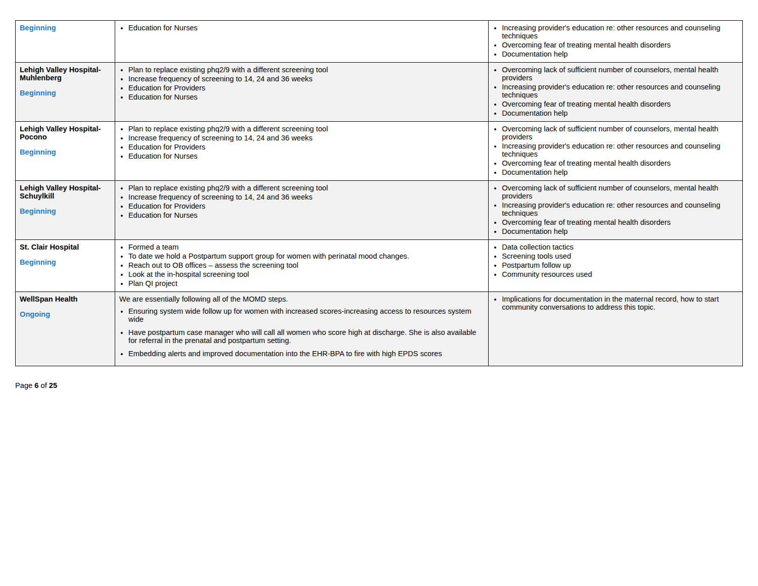| Beginning | Education for Nurses | Increasing provider's education re: other resources and counseling techniques Overcoming fear of treating mental health disorders Documentation help |
| Lehigh Valley Hospital-Muhlenberg Beginning | Plan to replace existing phq2/9 with a different screening tool Increase frequency of screening to 14, 24 and 36 weeks Education for Providers Education for Nurses | Overcoming lack of sufficient number of counselors, mental health providers Increasing provider's education re: other resources and counseling techniques Overcoming fear of treating mental health disorders Documentation help |
| Lehigh Valley Hospital-Pocono Beginning | Plan to replace existing phq2/9 with a different screening tool Increase frequency of screening to 14, 24 and 36 weeks Education for Providers Education for Nurses | Overcoming lack of sufficient number of counselors, mental health providers Increasing provider's education re: other resources and counseling techniques Overcoming fear of treating mental health disorders Documentation help |
| Lehigh Valley Hospital-Schuylkill Beginning | Plan to replace existing phq2/9 with a different screening tool Increase frequency of screening to 14, 24 and 36 weeks Education for Providers Education for Nurses | Overcoming lack of sufficient number of counselors, mental health providers Increasing provider's education re: other resources and counseling techniques Overcoming fear of treating mental health disorders Documentation help |
| St. Clair Hospital Beginning | Formed a team To date we hold a Postpartum support group for women with perinatal mood changes. Reach out to OB offices – assess the screening tool Look at the in-hospital screening tool Plan QI project | Data collection tactics Screening tools used Postpartum follow up Community resources used |
| WellSpan Health Ongoing | We are essentially following all of the MOMD steps. Ensuring system wide follow up for women with increased scores-increasing access to resources system wide Have postpartum case manager who will call all women who score high at discharge. She is also available for referral in the prenatal and postpartum setting. Embedding alerts and improved documentation into the EHR-BPA to fire with high EPDS scores | Implications for documentation in the maternal record, how to start community conversations to address this topic. |
Page 6 of 25